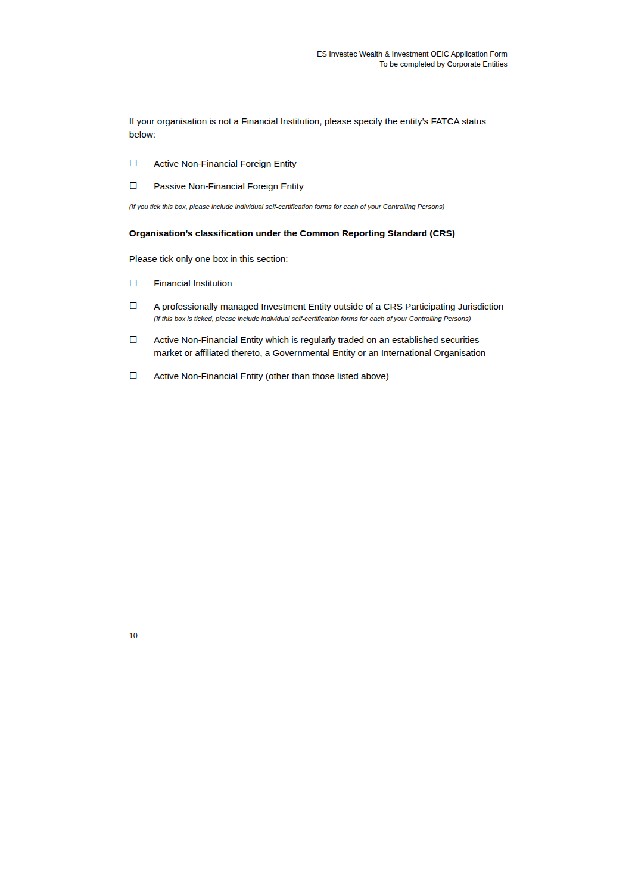ES Investec Wealth & Investment OEIC Application Form
To be completed by Corporate Entities
If your organisation is not a Financial Institution, please specify the entity’s FATCA status below:
☐Active Non-Financial Foreign Entity
☐Passive Non-Financial Foreign Entity
(If you tick this box, please include individual self-certification forms for each of your Controlling Persons)
Organisation’s classification under the Common Reporting Standard (CRS)
Please tick only one box in this section:
☐Financial Institution
☐A professionally managed Investment Entity outside of a CRS Participating Jurisdiction
(If this box is ticked, please include individual self-certification forms for each of your Controlling Persons)
☐Active Non-Financial Entity which is regularly traded on an established securities market or affiliated thereto, a Governmental Entity or an International Organisation
☐Active Non-Financial Entity (other than those listed above)
10